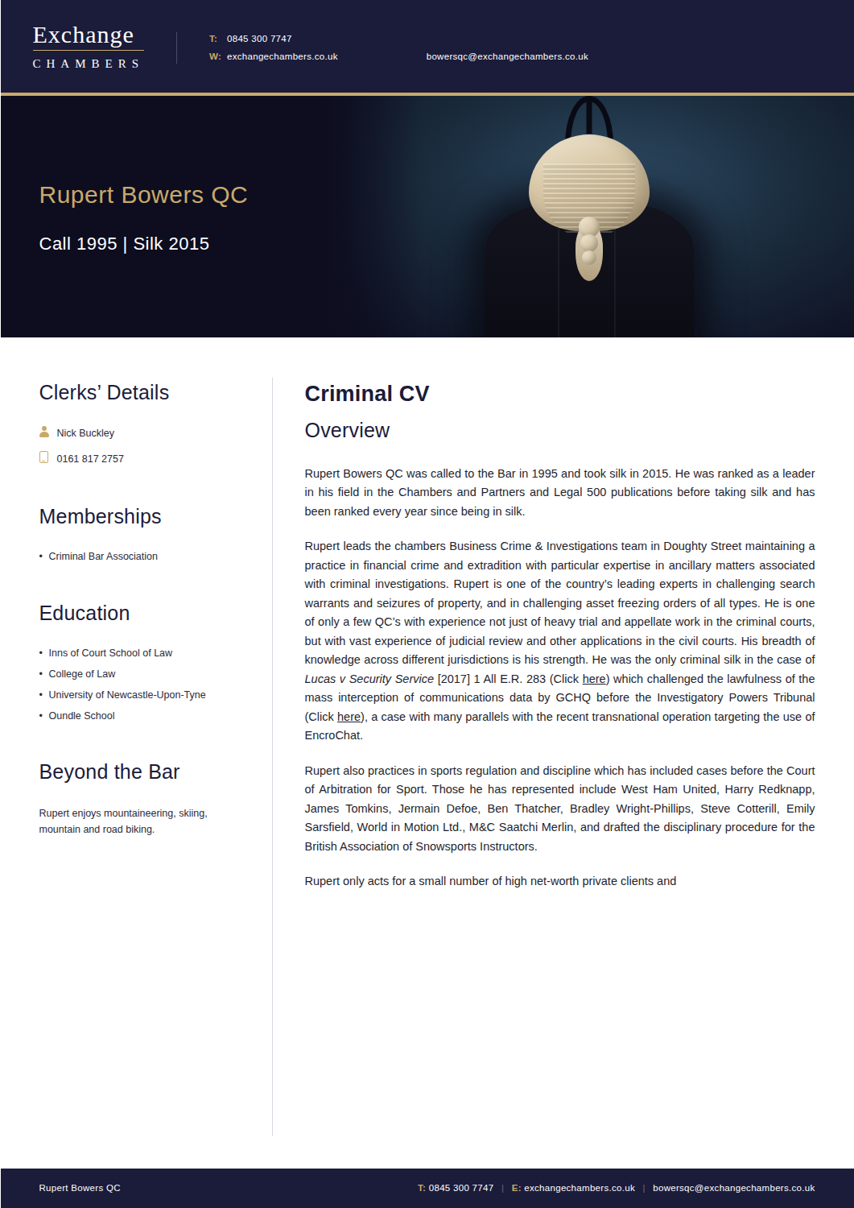Exchange
CHAMBERS
T: 0845 300 7747
W: exchangechambers.co.uk bowersqc@exchangechambers.co.uk
Rupert Bowers QC
Call 1995 | Silk 2015
Clerks’ Details
Nick Buckley
0161 817 2757
Memberships
Criminal Bar Association
Education
Inns of Court School of Law
College of Law
University of Newcastle-Upon-Tyne
Oundle School
Beyond the Bar
Rupert enjoys mountaineering, skiing, mountain and road biking.
Criminal CV
Overview
Rupert Bowers QC was called to the Bar in 1995 and took silk in 2015. He was ranked as a leader in his field in the Chambers and Partners and Legal 500 publications before taking silk and has been ranked every year since being in silk.
Rupert leads the chambers Business Crime & Investigations team in Doughty Street maintaining a practice in financial crime and extradition with particular expertise in ancillary matters associated with criminal investigations. Rupert is one of the country’s leading experts in challenging search warrants and seizures of property, and in challenging asset freezing orders of all types. He is one of only a few QC’s with experience not just of heavy trial and appellate work in the criminal courts, but with vast experience of judicial review and other applications in the civil courts. His breadth of knowledge across different jurisdictions is his strength. He was the only criminal silk in the case of Lucas v Security Service [2017] 1 All E.R. 283 (Click here) which challenged the lawfulness of the mass interception of communications data by GCHQ before the Investigatory Powers Tribunal (Click here), a case with many parallels with the recent transnational operation targeting the use of EncroChat.
Rupert also practices in sports regulation and discipline which has included cases before the Court of Arbitration for Sport. Those he has represented include West Ham United, Harry Redknapp, James Tomkins, Jermain Defoe, Ben Thatcher, Bradley Wright-Phillips, Steve Cotterill, Emily Sarsfield, World in Motion Ltd., M&C Saatchi Merlin, and drafted the disciplinary procedure for the British Association of Snowsports Instructors.
Rupert only acts for a small number of high net-worth private clients and
Rupert Bowers QC
T: 0845 300 7747 | E: exchangechambers.co.uk | bowersqc@exchangechambers.co.uk